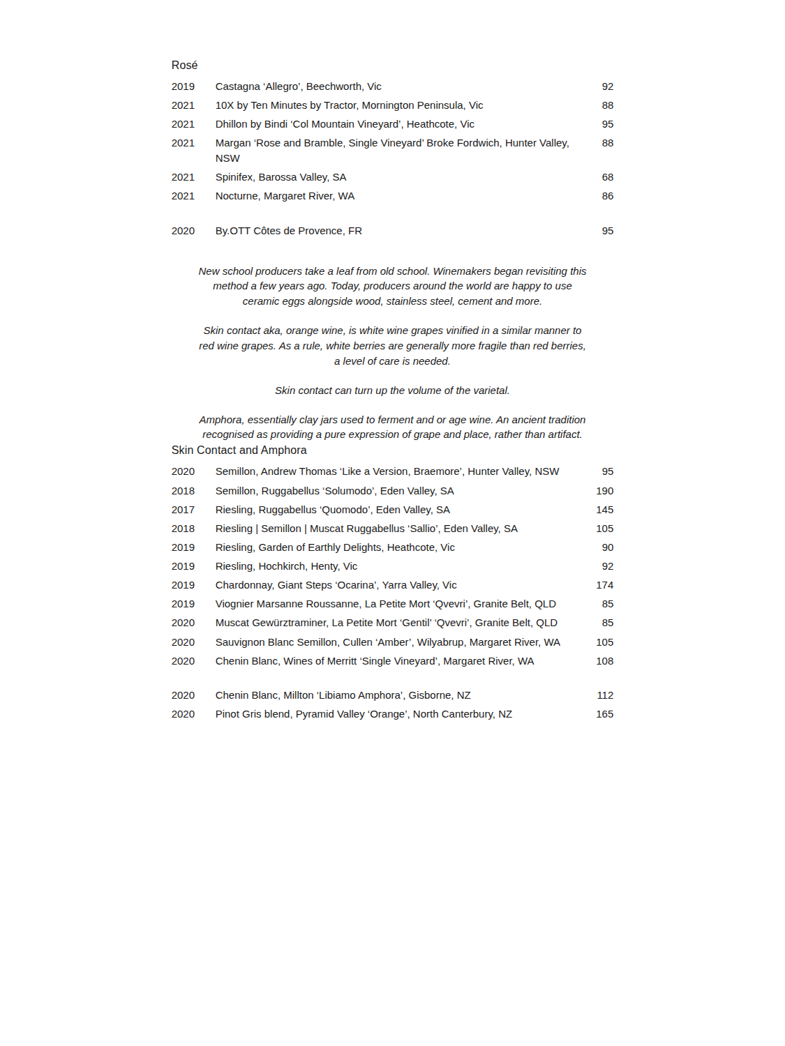Rosé
| 2019 | Castagna ‘Allegro’, Beechworth, Vic | 92 |
| 2021 | 10X by Ten Minutes by Tractor, Mornington Peninsula, Vic | 88 |
| 2021 | Dhillon by Bindi ‘Col Mountain Vineyard’, Heathcote, Vic | 95 |
| 2021 | Margan ‘Rose and Bramble, Single Vineyard’ Broke Fordwich, Hunter Valley, NSW | 88 |
| 2021 | Spinifex, Barossa Valley, SA | 68 |
| 2021 | Nocturne, Margaret River, WA | 86 |
| 2020 | By.OTT Côtes de Provence, FR | 95 |
New school producers take a leaf from old school. Winemakers began revisiting this method a few years ago. Today, producers around the world are happy to use ceramic eggs alongside wood, stainless steel, cement and more.
Skin contact aka, orange wine, is white wine grapes vinified in a similar manner to red wine grapes. As a rule, white berries are generally more fragile than red berries, a level of care is needed.
Skin contact can turn up the volume of the varietal.
Amphora, essentially clay jars used to ferment and or age wine. An ancient tradition recognised as providing a pure expression of grape and place, rather than artifact.
Skin Contact and Amphora
| 2020 | Semillon, Andrew Thomas ‘Like a Version, Braemore’, Hunter Valley, NSW | 95 |
| 2018 | Semillon, Ruggabellus ‘Solumodo’, Eden Valley, SA | 190 |
| 2017 | Riesling, Ruggabellus ‘Quomodo’, Eden Valley, SA | 145 |
| 2018 | Riesling / Semillon / Muscat Ruggabellus ‘Sallio’, Eden Valley, SA | 105 |
| 2019 | Riesling, Garden of Earthly Delights, Heathcote, Vic | 90 |
| 2019 | Riesling, Hochkirch, Henty, Vic | 92 |
| 2019 | Chardonnay, Giant Steps ‘Ocarina’, Yarra Valley, Vic | 174 |
| 2019 | Viognier Marsanne Roussanne, La Petite Mort ‘Qvevri’, Granite Belt, QLD | 85 |
| 2020 | Muscat Gewürztraminer, La Petite Mort ‘Gentil’ ‘Qvevri’, Granite Belt, QLD | 85 |
| 2020 | Sauvignon Blanc Semillon, Cullen ‘Amber’, Wilyabrup, Margaret River, WA | 105 |
| 2020 | Chenin Blanc, Wines of Merritt ‘Single Vineyard’, Margaret River, WA | 108 |
| 2020 | Chenin Blanc, Millton ‘Libiamo Amphora’, Gisborne, NZ | 112 |
| 2020 | Pinot Gris blend, Pyramid Valley ‘Orange’, North Canterbury, NZ | 165 |